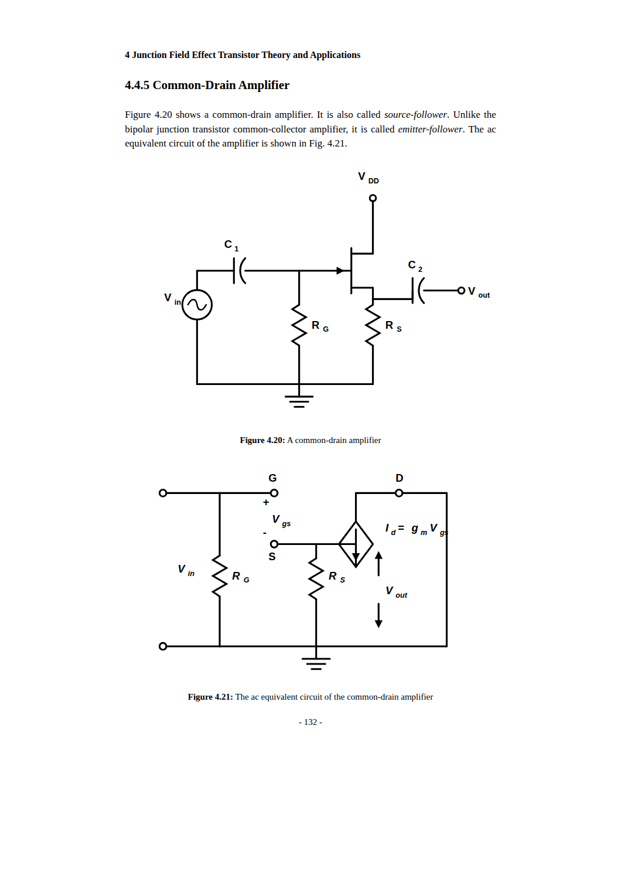4 Junction Field Effect Transistor Theory and Applications
4.4.5 Common-Drain Amplifier
Figure 4.20 shows a common-drain amplifier. It is also called source-follower. Unlike the bipolar junction transistor common-collector amplifier, it is called emitter-follower. The ac equivalent circuit of the amplifier is shown in Fig. 4.21.
V DD C 1 C 2 V out V in R G R S
Figure 4.20: A common-drain amplifier
G D S + - V gs I d = g m V gs V in R G R S V out
Figure 4.21: The ac equivalent circuit of the common-drain amplifier
- 132 -